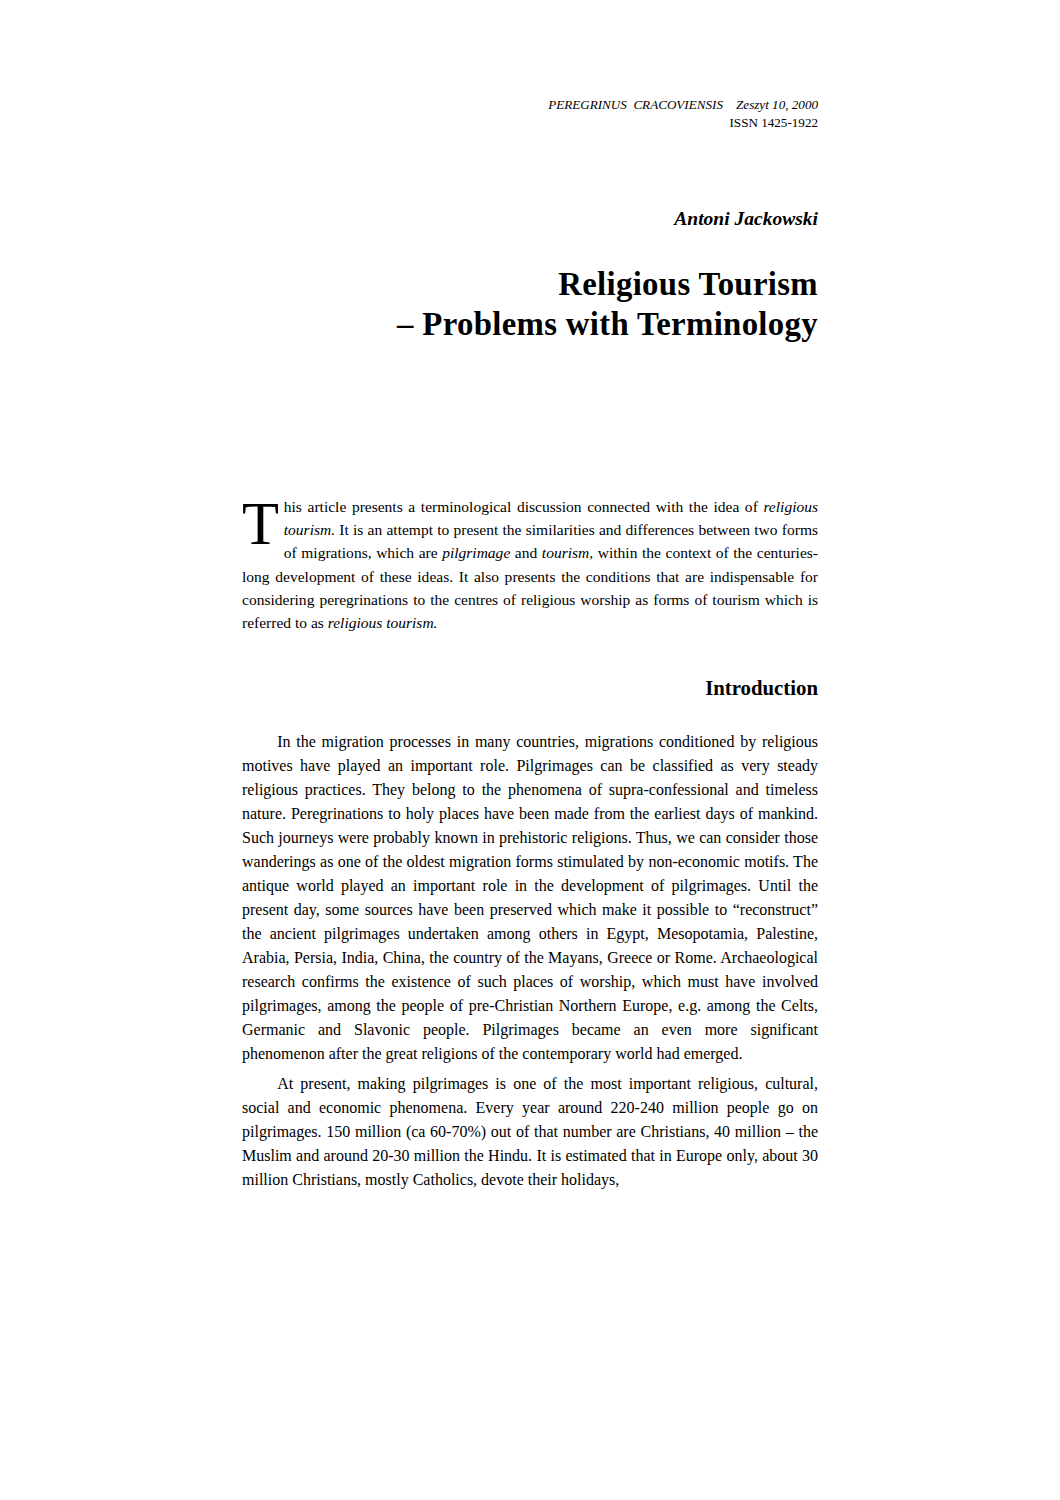PEREGRINUS CRACOVIENSIS Zeszyt 10, 2000
ISSN 1425-1922
Antoni Jackowski
Religious Tourism
– Problems with Terminology
This article presents a terminological discussion connected with the idea of religious tourism. It is an attempt to present the similarities and differences between two forms of migrations, which are pilgrimage and tourism, within the context of the centuries-long development of these ideas. It also presents the conditions that are indispensable for considering peregrinations to the centres of religious worship as forms of tourism which is referred to as religious tourism.
Introduction
In the migration processes in many countries, migrations conditioned by religious motives have played an important role. Pilgrimages can be classified as very steady religious practices. They belong to the phenomena of supra-confessional and timeless nature. Peregrinations to holy places have been made from the earliest days of mankind. Such journeys were probably known in prehistoric religions. Thus, we can consider those wanderings as one of the oldest migration forms stimulated by non-economic motifs. The antique world played an important role in the development of pilgrimages. Until the present day, some sources have been preserved which make it possible to “reconstruct” the ancient pilgrimages undertaken among others in Egypt, Mesopotamia, Palestine, Arabia, Persia, India, China, the country of the Mayans, Greece or Rome. Archaeological research confirms the existence of such places of worship, which must have involved pilgrimages, among the people of pre-Christian Northern Europe, e.g. among the Celts, Germanic and Slavonic people. Pilgrimages became an even more significant phenomenon after the great religions of the contemporary world had emerged.
At present, making pilgrimages is one of the most important religious, cultural, social and economic phenomena. Every year around 220-240 million people go on pilgrimages. 150 million (ca 60-70%) out of that number are Christians, 40 million – the Muslim and around 20-30 million the Hindu. It is estimated that in Europe only, about 30 million Christians, mostly Catholics, devote their holidays,